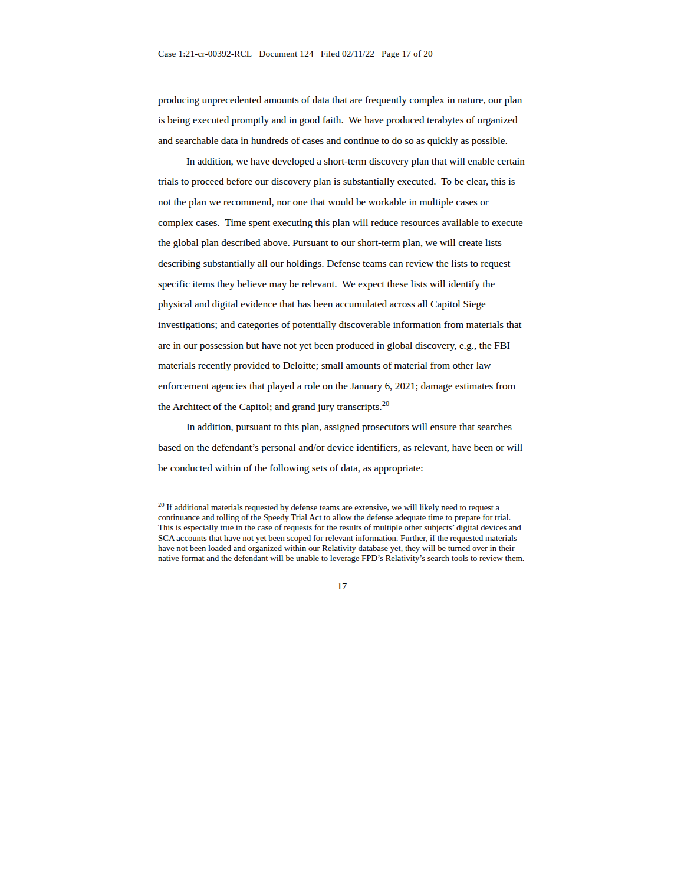Case 1:21-cr-00392-RCL Document 124 Filed 02/11/22 Page 17 of 20
producing unprecedented amounts of data that are frequently complex in nature, our plan is being executed promptly and in good faith. We have produced terabytes of organized and searchable data in hundreds of cases and continue to do so as quickly as possible.
In addition, we have developed a short-term discovery plan that will enable certain trials to proceed before our discovery plan is substantially executed. To be clear, this is not the plan we recommend, nor one that would be workable in multiple cases or complex cases. Time spent executing this plan will reduce resources available to execute the global plan described above. Pursuant to our short-term plan, we will create lists describing substantially all our holdings. Defense teams can review the lists to request specific items they believe may be relevant. We expect these lists will identify the physical and digital evidence that has been accumulated across all Capitol Siege investigations; and categories of potentially discoverable information from materials that are in our possession but have not yet been produced in global discovery, e.g., the FBI materials recently provided to Deloitte; small amounts of material from other law enforcement agencies that played a role on the January 6, 2021; damage estimates from the Architect of the Capitol; and grand jury transcripts.20
In addition, pursuant to this plan, assigned prosecutors will ensure that searches based on the defendant’s personal and/or device identifiers, as relevant, have been or will be conducted within of the following sets of data, as appropriate:
20 If additional materials requested by defense teams are extensive, we will likely need to request a continuance and tolling of the Speedy Trial Act to allow the defense adequate time to prepare for trial. This is especially true in the case of requests for the results of multiple other subjects’ digital devices and SCA accounts that have not yet been scoped for relevant information. Further, if the requested materials have not been loaded and organized within our Relativity database yet, they will be turned over in their native format and the defendant will be unable to leverage FPD’s Relativity’s search tools to review them.
17